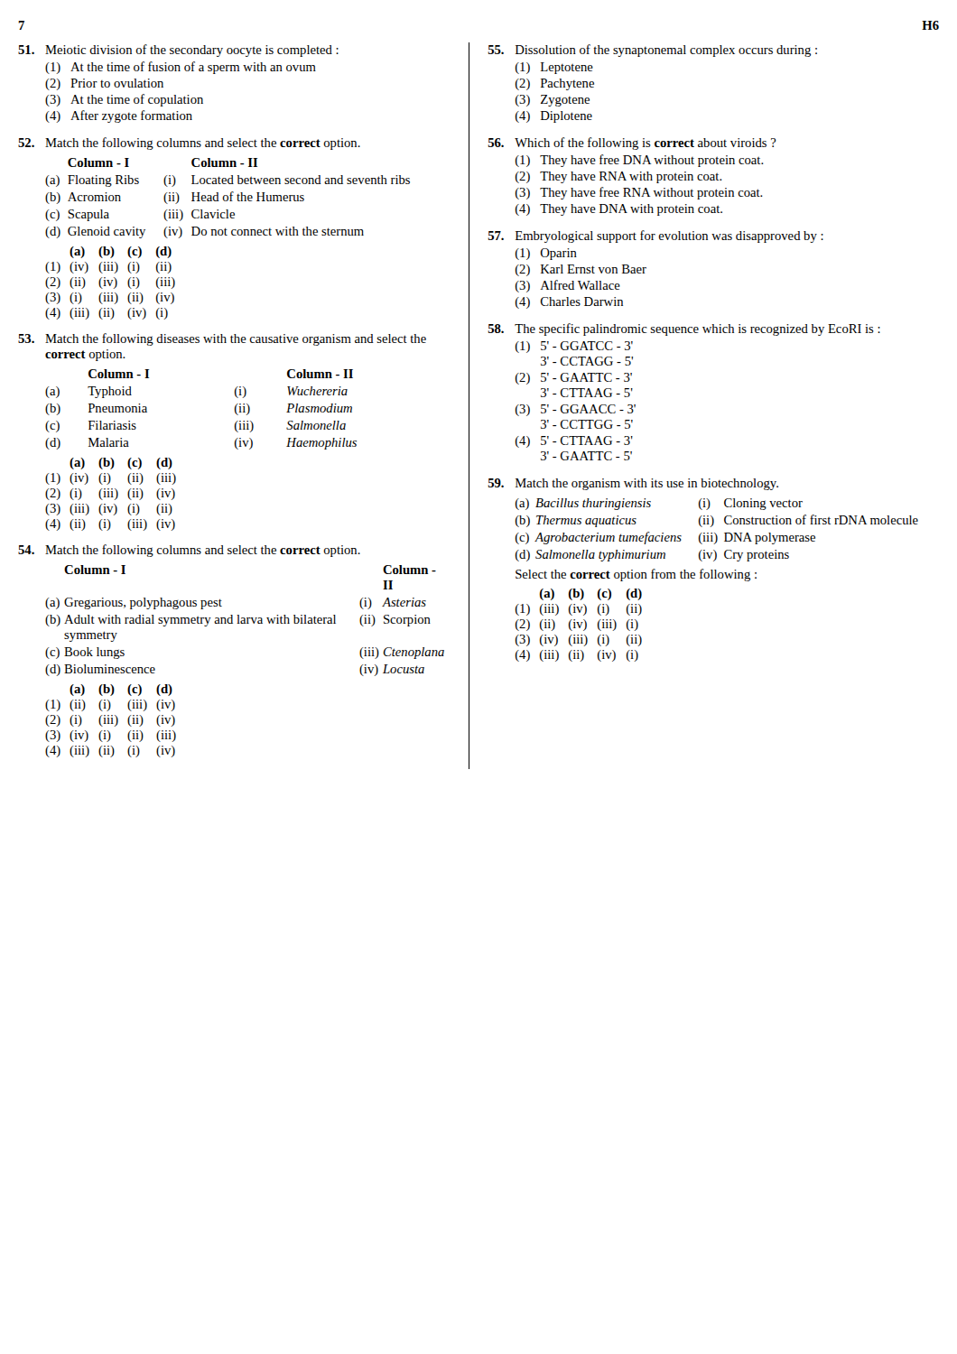7 H6
51.
Meiotic division of the secondary oocyte is completed :
(1) At the time of fusion of a sperm with an ovum
(2) Prior to ovulation
(3) At the time of copulation
(4) After zygote formation
52.
Match the following columns and select the correct option.
| | Column - I | | Column - II |
| (a) | Floating Ribs | (i) | Located between second and seventh ribs |
| (b) | Acromion | (ii) | Head of the Humerus |
| (c) | Scapula | (iii) | Clavicle |
| (d) | Glenoid cavity | (iv) | Do not connect with the sternum |
| | (a) | (b) | (c) | (d) |
| --- | --- | --- | --- | --- |
| (1) | (iv) | (iii) | (i) | (ii) |
| (2) | (ii) | (iv) | (i) | (iii) |
| (3) | (i) | (iii) | (ii) | (iv) |
| (4) | (iii) | (ii) | (iv) | (i) |
53.
Match the following diseases with the causative organism and select the correct option.
| | Column - I | | Column - II |
| (a) | Typhoid | (i) | Wuchereria |
| (b) | Pneumonia | (ii) | Plasmodium |
| (c) | Filariasis | (iii) | Salmonella |
| (d) | Malaria | (iv) | Haemophilus |
| | (a) | (b) | (c) | (d) |
| --- | --- | --- | --- | --- |
| (1) | (iv) | (i) | (ii) | (iii) |
| (2) | (i) | (iii) | (ii) | (iv) |
| (3) | (iii) | (iv) | (i) | (ii) |
| (4) | (ii) | (i) | (iii) | (iv) |
54.
Match the following columns and select the correct option.
| | Column - I | | Column - II |
| (a) | Gregarious, polyphagous pest | (i) | Asterias |
| (b) | Adult with radial symmetry and larva with bilateral symmetry | (ii) | Scorpion |
| (c) | Book lungs | (iii) | Ctenoplana |
| (d) | Bioluminescence | (iv) | Locusta |
| | (a) | (b) | (c) | (d) |
| --- | --- | --- | --- | --- |
| (1) | (ii) | (i) | (iii) | (iv) |
| (2) | (i) | (iii) | (ii) | (iv) |
| (3) | (iv) | (i) | (ii) | (iii) |
| (4) | (iii) | (ii) | (i) | (iv) |
55.
Dissolution of the synaptonemal complex occurs during :
(1) Leptotene
(2) Pachytene
(3) Zygotene
(4) Diplotene
56.
Which of the following is correct about viroids ?
(1) They have free DNA without protein coat.
(2) They have RNA with protein coat.
(3) They have free RNA without protein coat.
(4) They have DNA with protein coat.
57.
Embryological support for evolution was disapproved by :
(1) Oparin
(2) Karl Ernst von Baer
(3) Alfred Wallace
(4) Charles Darwin
58.
The specific palindromic sequence which is recognized by EcoRI is :
(1) 5' - GGATCC - 3'
3' - CCTAGG - 5'
(2) 5' - GAATTC - 3'
3' - CTTAAG - 5'
(3) 5' - GGAACC - 3'
3' - CCTTGG - 5'
(4) 5' - CTTAAG - 3'
3' - GAATTC - 5'
59.
Match the organism with its use in biotechnology.
| (a) | Bacillus thuringiensis | (i) | Cloning vector |
| (b) | Thermus aquaticus | (ii) | Construction of first rDNA molecule |
| (c) | Agrobacterium tumefaciens | (iii) | DNA polymerase |
| (d) | Salmonella typhimurium | (iv) | Cry proteins |
Select the correct option from the following :
| | (a) | (b) | (c) | (d) |
| --- | --- | --- | --- | --- |
| (1) | (iii) | (iv) | (i) | (ii) |
| (2) | (ii) | (iv) | (iii) | (i) |
| (3) | (iv) | (iii) | (i) | (ii) |
| (4) | (iii) | (ii) | (iv) | (i) |